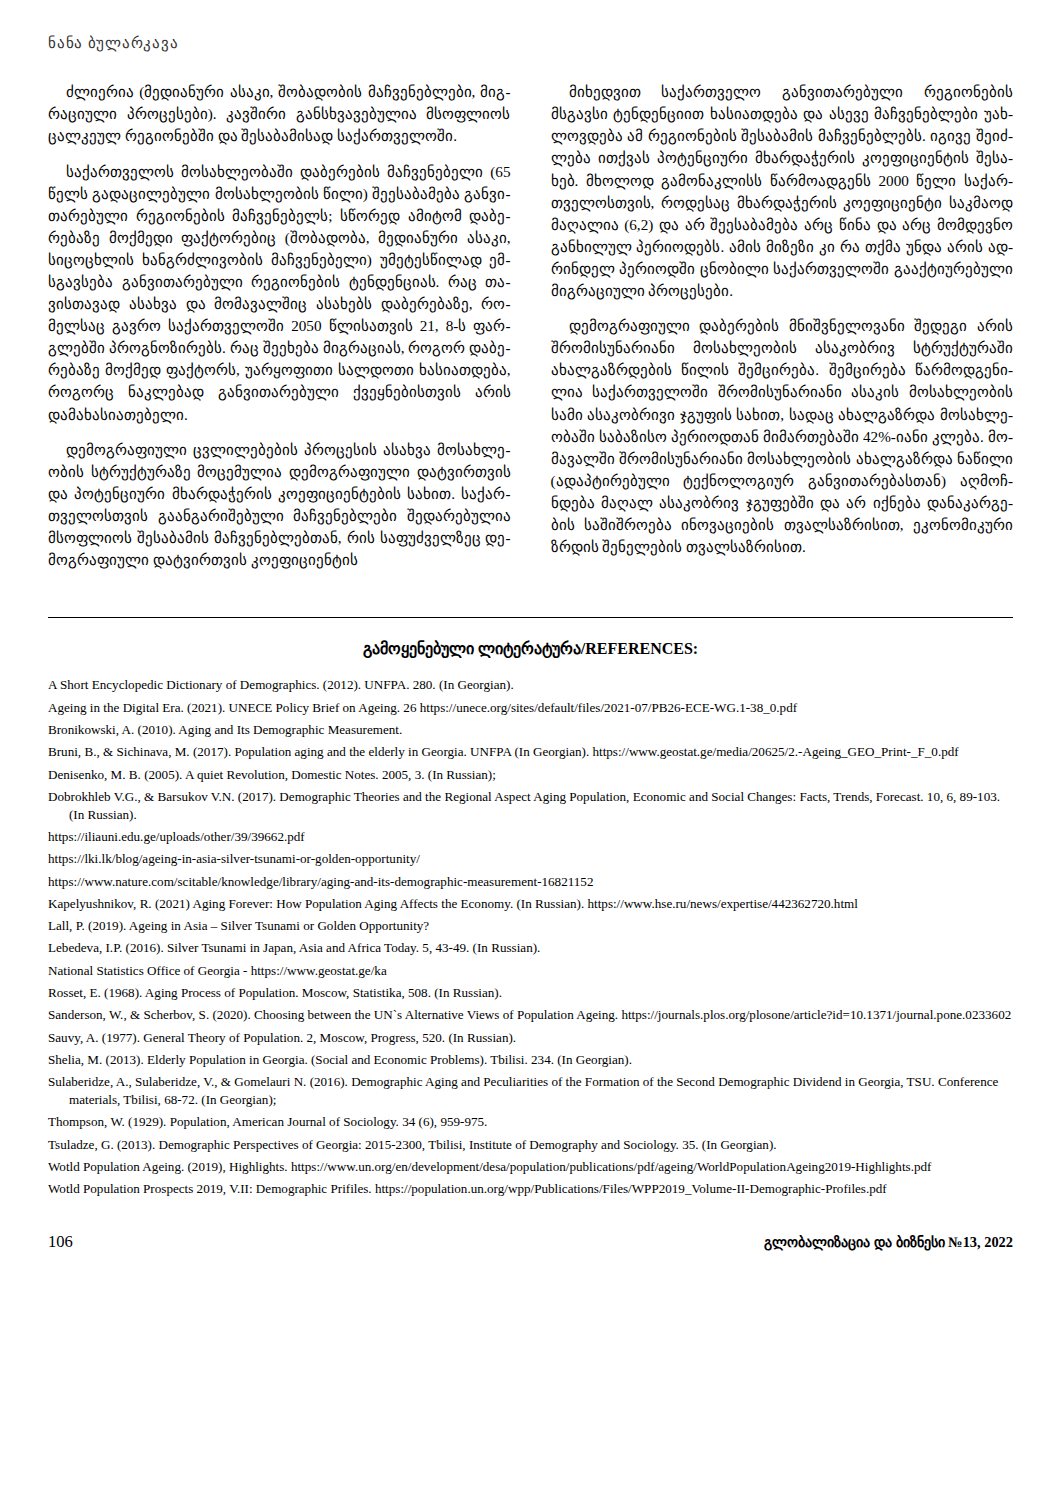ნანა ბულარკავა
ძლიერია (მედიანური ასაკი, შობადობის მაჩვენებლები, მიგრაციული პროცესები). კავშირი განსხვავებულია მსოფლიოს ცალკეულ რეგიონებში და შესაბამისად საქართველოში.
საქართველოს მოსახლეობაში დაბერების მაჩვენებელი (65 წელს გადაცილებული მოსახლეობის წილი) შეესაბამება განვითარებული რეგიონების მაჩვენებელს; სწორედ ამიტომ დაბერებაზე მოქმედი ფაქტორებიც (შობადობა, მედიანური ასაკი, სიცოცხლის ხანგრძლივობის მაჩვენებელი) უმეტესწილად ემსგავსება განვითარებული რეგიონების ტენდენციას. რაც თავისთავად ასახვა და მომავალშიც ასახებს დაბერებაზე, რომელსაც გავრო საქართველოში 2050 წლისათვის 21, 8-ს ფარგლებში პროგნოზირებს. რაც შეეხება მიგრაციას, როგორ დაბერებაზე მოქმედ ფაქტორს, უარყოფითი სალდოთი ხასიათდება, როგორც ნაკლებად განვითარებული ქვეყნებისთვის არის დამახასიათებელი.
დემოგრაფიული ცვლილებების პროცესის ასახვა მოსახლეობის სტრუქტურაზე მოცემულია დემოგრაფიული დატვირთვის და პოტენციური მხარდაჭერის კოეფიციენტების სახით. საქართველოსთვის გაანგარიშებული მაჩვენებლები შედარებულია მსოფლიოს შესაბამის მაჩვენებლებთან, რის საფუძველზეც დემოგრაფიული დატვირთვის კოეფიციენტის
მიხედვით საქართველო განვითარებული რეგიონების მსგავსი ტენდენციით ხასიათდება და ასევე მაჩვენებლები უახლოვდება ამ რეგიონების შესაბამის მაჩვენებლებს. იგივე შეიძლება ითქვას პოტენციური მხარდაჭერის კოეფიციენტის შესახებ. მხოლოდ გამონაკლისს წარმოადგენს 2000 წელი საქართველოსთვის, როდესაც მხარდაჭერის კოეფიციენტი საკმაოდ მაღალია (6,2) და არ შეესაბამება არც წინა და არც მომდევნო განხილულ პერიოდებს. ამის მიზეზი კი რა თქმა უნდა არის ადრინდელ პერიოდში ცნობილი საქართველოში გააქტიურებული მიგრაციული პროცესები.
დემოგრაფიული დაბერების მნიშვნელოვანი შედეგი არის შრომისუნარიანი მოსახლეობის ასაკობრივ სტრუქტურაში ახალგაზრდების წილის შემცირება. შემცირება წარმოდგენილია საქართველოში შრომისუნარიანი ასაკის მოსახლეობის სამი ასაკობრივი ჯგუფის სახით, სადაც ახალგაზრდა მოსახლეობაში საბაზისო პერიოდთან მიმართებაში 42%-იანი კლება. მომავალში შრომისუნარიანი მოსახლეობის ახალგაზრდა ნაწილი (ადაპტირებული ტექნოლოგიურ განვითარებასთან) აღმოჩნდება მაღალ ასაკობრივ ჯგუფებში და არ იქნება დანაკარგების საშიშროება ინოვაციების თვალსაზრისით, ეკონომიკური ზრდის შენელების თვალსაზრისით.
გამოყენებული ლიტერატურა/REFERENCES:
A Short Encyclopedic Dictionary of Demographics. (2012). UNFPA. 280. (In Georgian).
Ageing in the Digital Era. (2021). UNECE Policy Brief on Ageing. 26 https://unece.org/sites/default/files/2021-07/PB26-ECE-WG.1-38_0.pdf
Bronikowski, A. (2010). Aging and Its Demographic Measurement.
Bruni, B., & Sichinava, M. (2017). Population aging and the elderly in Georgia. UNFPA (In Georgian). https://www.geostat.ge/media/20625/2.-Ageing_GEO_Print-_F_0.pdf
Denisenko, M. B. (2005). A quiet Revolution, Domestic Notes. 2005, 3. (In Russian);
Dobrokhleb V.G., & Barsukov V.N. (2017). Demographic Theories and the Regional Aspect Aging Population, Economic and Social Changes: Facts, Trends, Forecast. 10, 6, 89-103. (In Russian).
https://iliauni.edu.ge/uploads/other/39/39662.pdf
https://lki.lk/blog/ageing-in-asia-silver-tsunami-or-golden-opportunity/
https://www.nature.com/scitable/knowledge/library/aging-and-its-demographic-measurement-16821152
Kapelyushnikov, R. (2021) Aging Forever: How Population Aging Affects the Economy. (In Russian). https://www.hse.ru/news/expertise/442362720.html
Lall, P. (2019). Ageing in Asia – Silver Tsunami or Golden Opportunity?
Lebedeva, I.P. (2016). Silver Tsunami in Japan, Asia and Africa Today. 5, 43-49. (In Russian).
National Statistics Office of Georgia - https://www.geostat.ge/ka
Rosset, E. (1968). Aging Process of Population. Moscow, Statistika, 508. (In Russian).
Sanderson, W., & Scherbov, S. (2020). Choosing between the UN`s Alternative Views of Population Ageing. https://journals.plos.org/plosone/article?id=10.1371/journal.pone.0233602
Sauvy, A. (1977). General Theory of Population. 2, Moscow, Progress, 520. (In Russian).
Shelia, M. (2013). Elderly Population in Georgia. (Social and Economic Problems). Tbilisi. 234. (In Georgian).
Sulaberidze, A., Sulaberidze, V., & Gomelauri N. (2016). Demographic Aging and Peculiarities of the Formation of the Second Demographic Dividend in Georgia, TSU. Conference materials, Tbilisi, 68-72. (In Georgian);
Thompson, W. (1929). Population, American Journal of Sociology. 34 (6), 959-975.
Tsuladze, G. (2013). Demographic Perspectives of Georgia: 2015-2300, Tbilisi, Institute of Demography and Sociology. 35. (In Georgian).
Wotld Population Ageing. (2019), Highlights. https://www.un.org/en/development/desa/population/publications/pdf/ageing/WorldPopulationAgeing2019-Highlights.pdf
Wotld Population Prospects 2019, V.II: Demographic Prifiles. https://population.un.org/wpp/Publications/Files/WPP2019_Volume-II-Demographic-Profiles.pdf
106 გლობალიზაცია და ბიზნესი №13, 2022